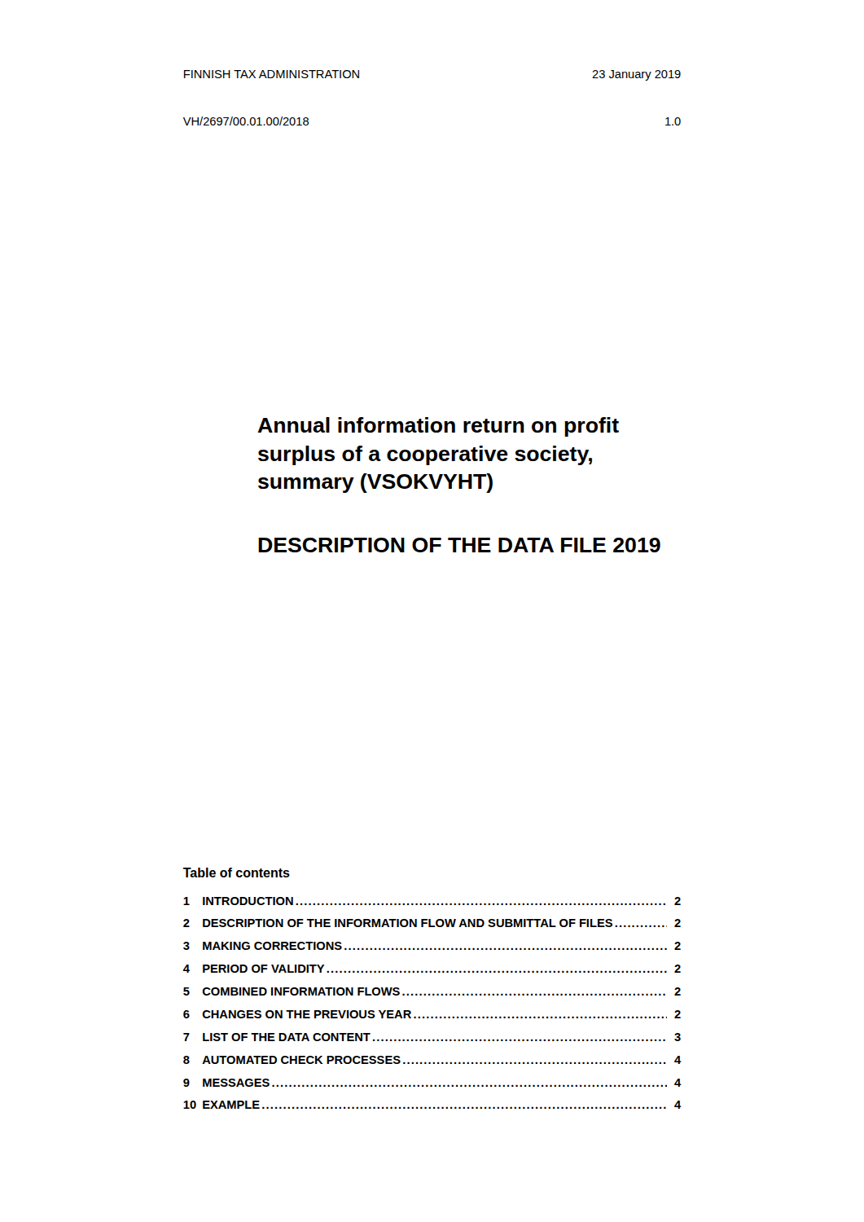FINNISH TAX ADMINISTRATION 23 January 2019
VH/2697/00.01.00/2018 1.0
Annual information return on profit surplus of a cooperative society, summary (VSOKVYHT)
DESCRIPTION OF THE DATA FILE 2019
Table of contents
1 INTRODUCTION........................................................................................................... 2
2 DESCRIPTION OF THE INFORMATION FLOW AND SUBMITTAL OF FILES....................... 2
3 MAKING CORRECTIONS................................................................................................. 2
4 PERIOD OF VALIDITY..................................................................................................... 2
5 COMBINED INFORMATION FLOWS................................................................................. 2
6 CHANGES ON THE PREVIOUS YEAR.............................................................................. 2
7 LIST OF THE DATA CONTENT......................................................................................... 3
8 AUTOMATED CHECK PROCESSES................................................................................. 4
9 MESSAGES................................................................................................................. 4
10 EXAMPLE.................................................................................................................... 4